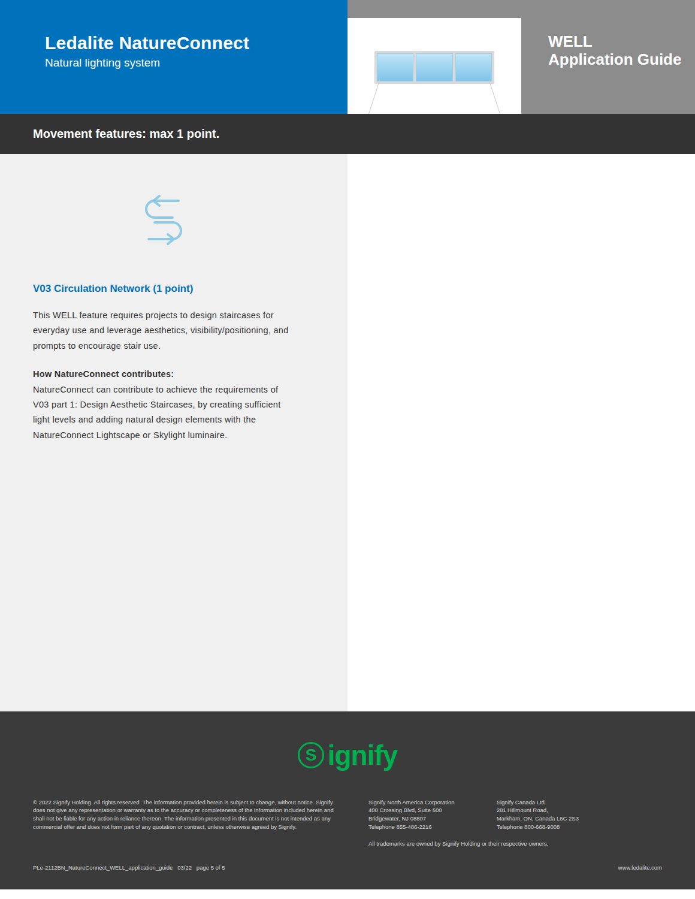Ledalite NatureConnect
Natural lighting system
WELL
Application Guide
Movement features: max 1 point.
V03 Circulation Network (1 point)
This WELL feature requires projects to design staircases for everyday use and leverage aesthetics, visibility/positioning, and prompts to encourage stair use.
How NatureConnect contributes:
NatureConnect can contribute to achieve the requirements of V03 part 1: Design Aesthetic Staircases, by creating sufficient light levels and adding natural design elements with the NatureConnect Lightscape or Skylight luminaire.
Signify
© 2022 Signify Holding. All rights reserved. The information provided herein is subject to change, without notice. Signify does not give any representation or warranty as to the accuracy or completeness of the information included herein and shall not be liable for any action in reliance thereon. The information presented in this document is not intended as any commercial offer and does not form part of any quotation or contract, unless otherwise agreed by Signify.
Signify North America Corporation
400 Crossing Blvd, Suite 600
Bridgewater, NJ 08807
Telephone 855-486-2216
Signify Canada Ltd.
281 Hillmount Road,
Markham, ON, Canada L6C 2S3
Telephone 800-668-9008
All trademarks are owned by Signify Holding or their respective owners.
PLe-2112BN_NatureConnect_WELL_application_guide 03/22 page 5 of 5 www.ledalite.com